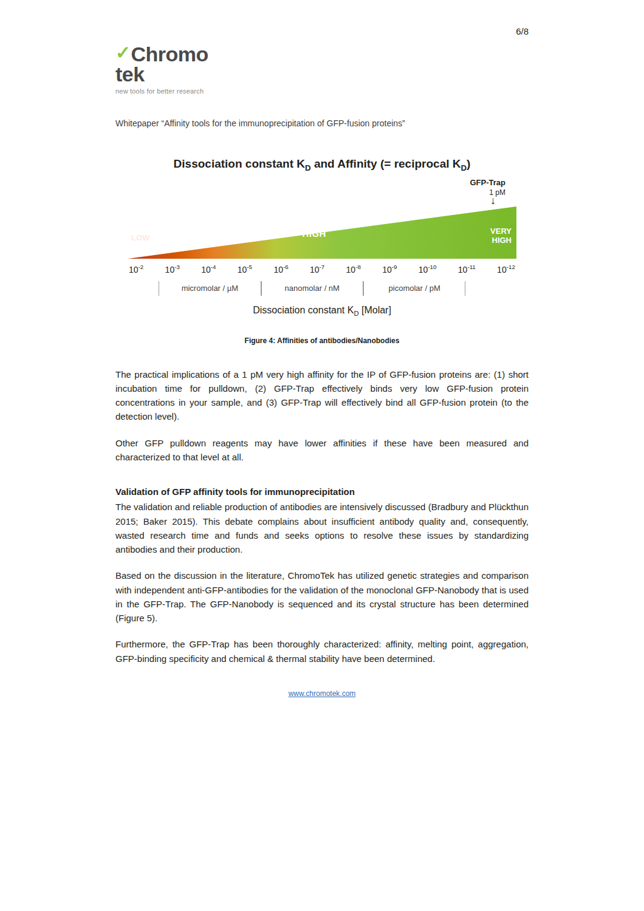6/8
✓Chromo
tek
new tools for better research
Whitepaper “Affinity tools for the immunoprecipitation of GFP-fusion proteins”
Dissociation constant KD and Affinity (= reciprocal KD)
GFP-Trap
1 pM
↓
AFFINITY
LOW
HIGH
VERY
HIGH
10-2 10-3 10-4 10-5 10-6 10-7 10-8 10-9 10-10 10-11 10-12
micromolar / µM
nanomolar / nM
picomolar / pM
Dissociation constant KD [Molar]
Figure 4: Affinities of antibodies/Nanobodies
The practical implications of a 1 pM very high affinity for the IP of GFP-fusion proteins are: (1) short incubation time for pulldown, (2) GFP-Trap effectively binds very low GFP-fusion protein concentrations in your sample, and (3) GFP-Trap will effectively bind all GFP-fusion protein (to the detection level).
Other GFP pulldown reagents may have lower affinities if these have been measured and characterized to that level at all.
Validation of GFP affinity tools for immunoprecipitation
The validation and reliable production of antibodies are intensively discussed (Bradbury and Plückthun 2015; Baker 2015). This debate complains about insufficient antibody quality and, consequently, wasted research time and funds and seeks options to resolve these issues by standardizing antibodies and their production.
Based on the discussion in the literature, ChromoTek has utilized genetic strategies and comparison with independent anti-GFP-antibodies for the validation of the monoclonal GFP-Nanobody that is used in the GFP-Trap. The GFP-Nanobody is sequenced and its crystal structure has been determined (Figure 5).
Furthermore, the GFP-Trap has been thoroughly characterized: affinity, melting point, aggregation, GFP-binding specificity and chemical & thermal stability have been determined.
www.chromotek.com